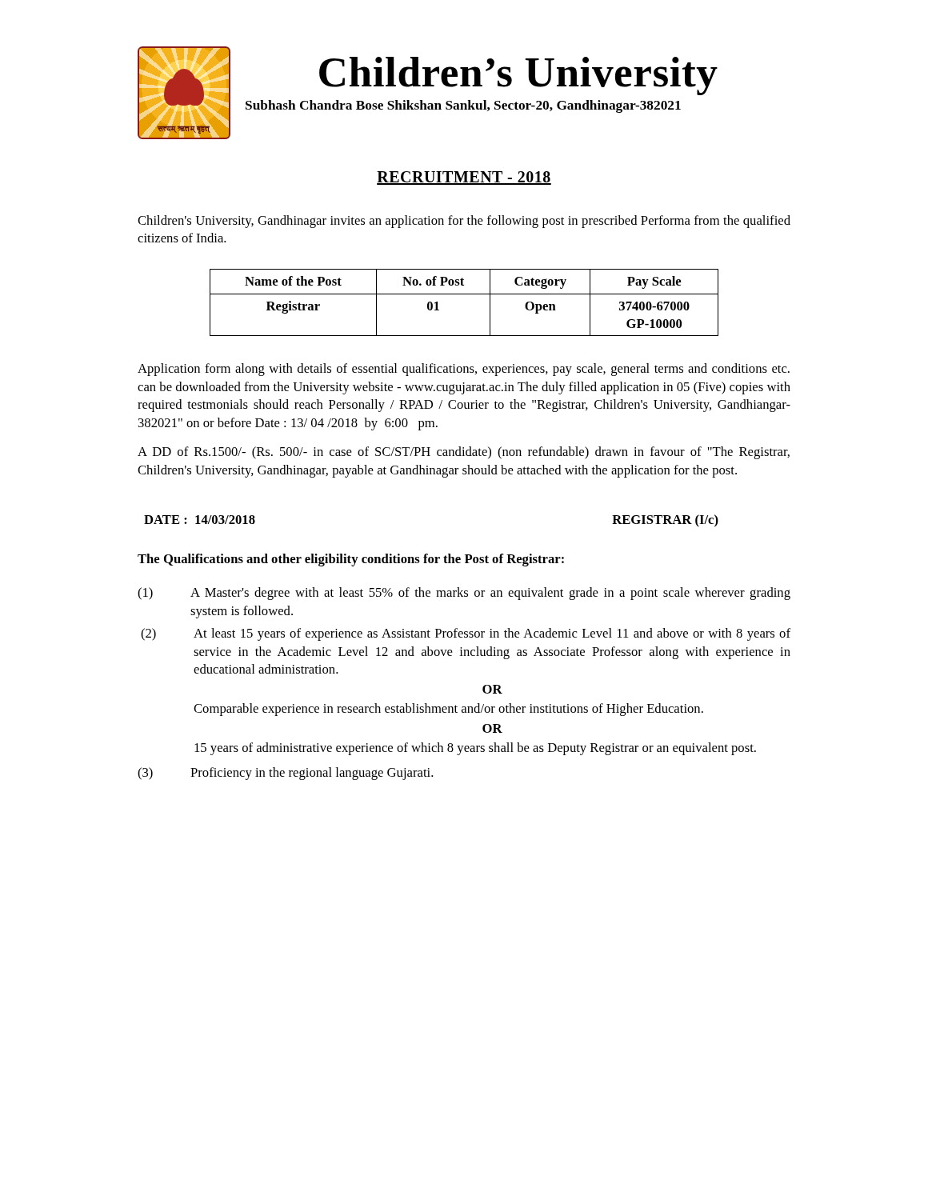सत्यम् ऋतम् बृहत्
Children’s University
Subhash Chandra Bose Shikshan Sankul, Sector-20, Gandhinagar-382021
RECRUITMENT - 2018
Children's University, Gandhinagar invites an application for the following post in prescribed Performa from the qualified citizens of India.
| Name of the Post | No. of Post | Category | Pay Scale |
| --- | --- | --- | --- |
| Registrar | 01 | Open | 37400-67000 GP-10000 |
Application form along with details of essential qualifications, experiences, pay scale, general terms and conditions etc. can be downloaded from the University website - www.cugujarat.ac.in The duly filled application in 05 (Five) copies with required testmonials should reach Personally / RPAD / Courier to the "Registrar, Children's University, Gandhiangar-382021" on or before Date : 13/ 04 /2018 by 6:00 pm.
A DD of Rs.1500/- (Rs. 500/- in case of SC/ST/PH candidate) (non refundable) drawn in favour of "The Registrar, Children's University, Gandhinagar, payable at Gandhinagar should be attached with the application for the post.
DATE : 14/03/2018
REGISTRAR (I/c)
The Qualifications and other eligibility conditions for the Post of Registrar:
(1)
A Master's degree with at least 55% of the marks or an equivalent grade in a point scale wherever grading system is followed.
(2)
At least 15 years of experience as Assistant Professor in the Academic Level 11 and above or with 8 years of service in the Academic Level 12 and above including as Associate Professor along with experience in educational administration.
OR
Comparable experience in research establishment and/or other institutions of Higher Education.
OR
15 years of administrative experience of which 8 years shall be as Deputy Registrar or an equivalent post.
(3)
Proficiency in the regional language Gujarati.